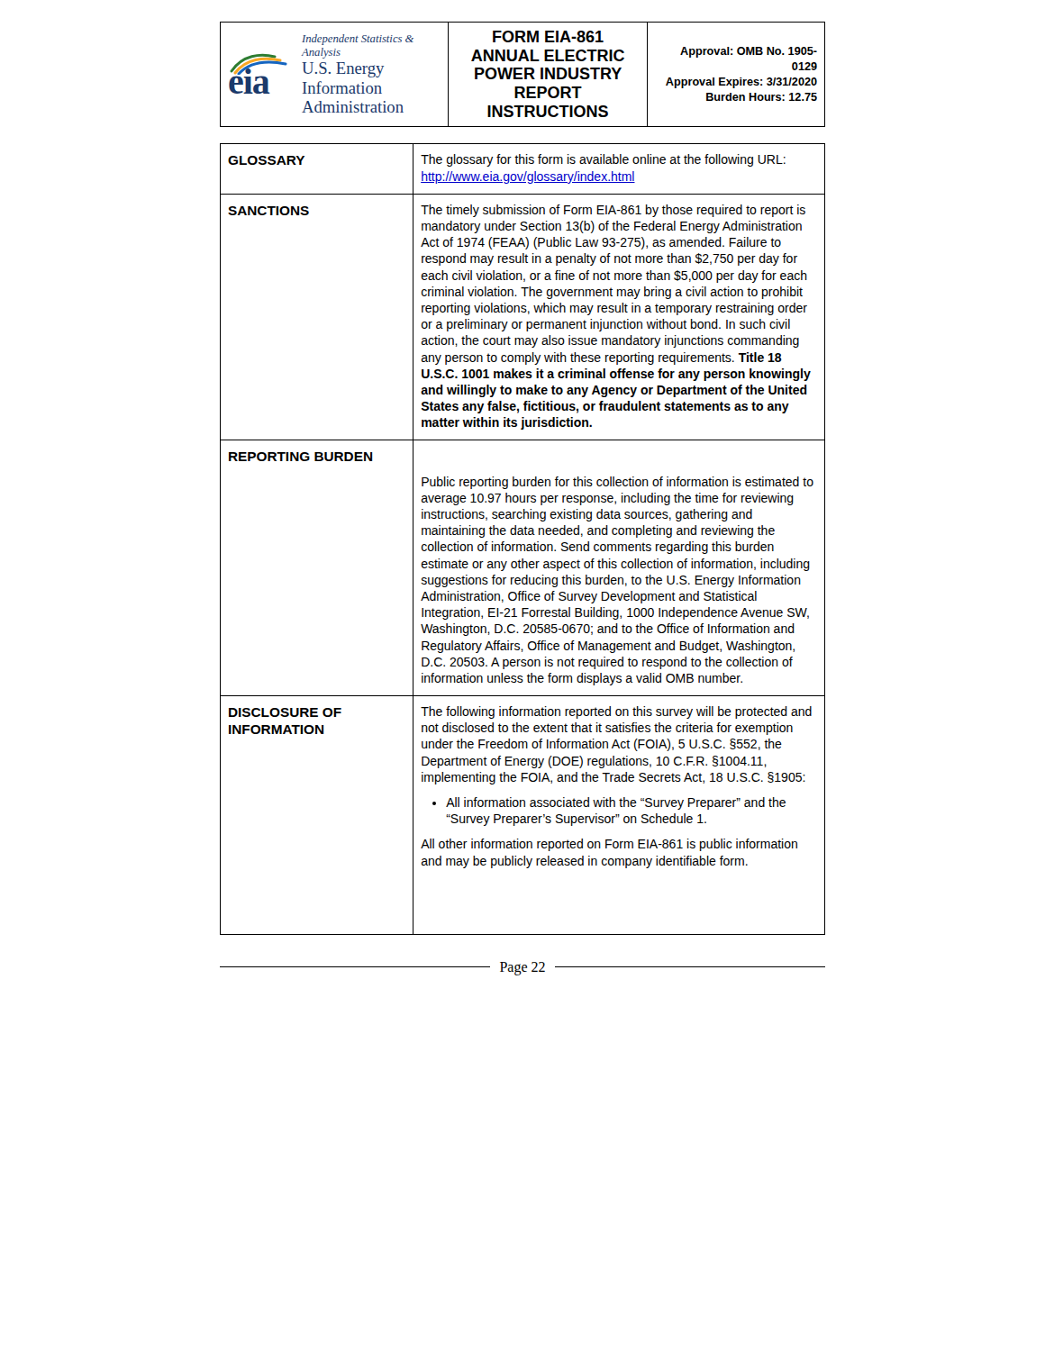| eia Independent Statistics & Analysis U.S. Energy Information Administration | FORM EIA-861 ANNUAL ELECTRIC POWER INDUSTRY REPORT INSTRUCTIONS | Approval: OMB No. 1905-0129 Approval Expires: 3/31/2020 Burden Hours: 12.75 |
| GLOSSARY | The glossary for this form is available online at the following URL: http://www.eia.gov/glossary/index.html |
| SANCTIONS | The timely submission of Form EIA-861 by those required to report is mandatory under Section 13(b) of the Federal Energy Administration Act of 1974 (FEAA) (Public Law 93-275), as amended. Failure to respond may result in a penalty of not more than $2,750 per day for each civil violation, or a fine of not more than $5,000 per day for each criminal violation. The government may bring a civil action to prohibit reporting violations, which may result in a temporary restraining order or a preliminary or permanent injunction without bond. In such civil action, the court may also issue mandatory injunctions commanding any person to comply with these reporting requirements. Title 18 U.S.C. 1001 makes it a criminal offense for any person knowingly and willingly to make to any Agency or Department of the United States any false, fictitious, or fraudulent statements as to any matter within its jurisdiction. |
| REPORTING BURDEN | Public reporting burden for this collection of information is estimated to average 10.97 hours per response, including the time for reviewing instructions, searching existing data sources, gathering and maintaining the data needed, and completing and reviewing the collection of information. Send comments regarding this burden estimate or any other aspect of this collection of information, including suggestions for reducing this burden, to the U.S. Energy Information Administration, Office of Survey Development and Statistical Integration, EI-21 Forrestal Building, 1000 Independence Avenue SW, Washington, D.C. 20585-0670; and to the Office of Information and Regulatory Affairs, Office of Management and Budget, Washington, D.C. 20503. A person is not required to respond to the collection of information unless the form displays a valid OMB number. |
| DISCLOSURE OF INFORMATION | The following information reported on this survey will be protected and not disclosed to the extent that it satisfies the criteria for exemption under the Freedom of Information Act (FOIA), 5 U.S.C. §552, the Department of Energy (DOE) regulations, 10 C.F.R. §1004.11, implementing the FOIA, and the Trade Secrets Act, 18 U.S.C. §1905: All information associated with the “Survey Preparer” and the “Survey Preparer’s Supervisor” on Schedule 1. All other information reported on Form EIA-861 is public information and may be publicly released in company identifiable form. |
Page 22